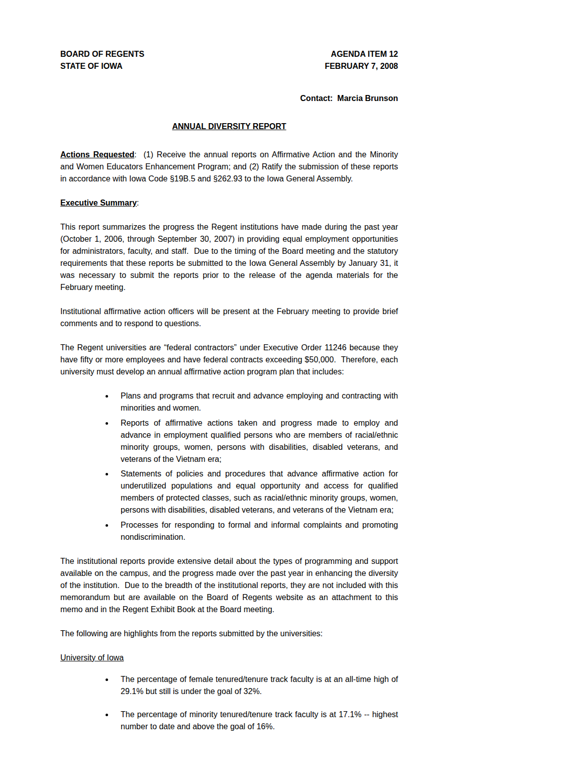BOARD OF REGENTS
STATE OF IOWA
AGENDA ITEM 12
FEBRUARY 7, 2008
Contact: Marcia Brunson
ANNUAL DIVERSITY REPORT
Actions Requested: (1) Receive the annual reports on Affirmative Action and the Minority and Women Educators Enhancement Program; and (2) Ratify the submission of these reports in accordance with Iowa Code §19B.5 and §262.93 to the Iowa General Assembly.
Executive Summary
:
This report summarizes the progress the Regent institutions have made during the past year (October 1, 2006, through September 30, 2007) in providing equal employment opportunities for administrators, faculty, and staff. Due to the timing of the Board meeting and the statutory requirements that these reports be submitted to the Iowa General Assembly by January 31, it was necessary to submit the reports prior to the release of the agenda materials for the February meeting.
Institutional affirmative action officers will be present at the February meeting to provide brief comments and to respond to questions.
The Regent universities are “federal contractors” under Executive Order 11246 because they have fifty or more employees and have federal contracts exceeding $50,000. Therefore, each university must develop an annual affirmative action program plan that includes:
Plans and programs that recruit and advance employing and contracting with minorities and women.
Reports of affirmative actions taken and progress made to employ and advance in employment qualified persons who are members of racial/ethnic minority groups, women, persons with disabilities, disabled veterans, and veterans of the Vietnam era;
Statements of policies and procedures that advance affirmative action for underutilized populations and equal opportunity and access for qualified members of protected classes, such as racial/ethnic minority groups, women, persons with disabilities, disabled veterans, and veterans of the Vietnam era;
Processes for responding to formal and informal complaints and promoting nondiscrimination.
The institutional reports provide extensive detail about the types of programming and support available on the campus, and the progress made over the past year in enhancing the diversity of the institution. Due to the breadth of the institutional reports, they are not included with this memorandum but are available on the Board of Regents website as an attachment to this memo and in the Regent Exhibit Book at the Board meeting.
The following are highlights from the reports submitted by the universities:
University of Iowa
The percentage of female tenured/tenure track faculty is at an all-time high of 29.1% but still is under the goal of 32%.
The percentage of minority tenured/tenure track faculty is at 17.1% -- highest number to date and above the goal of 16%.